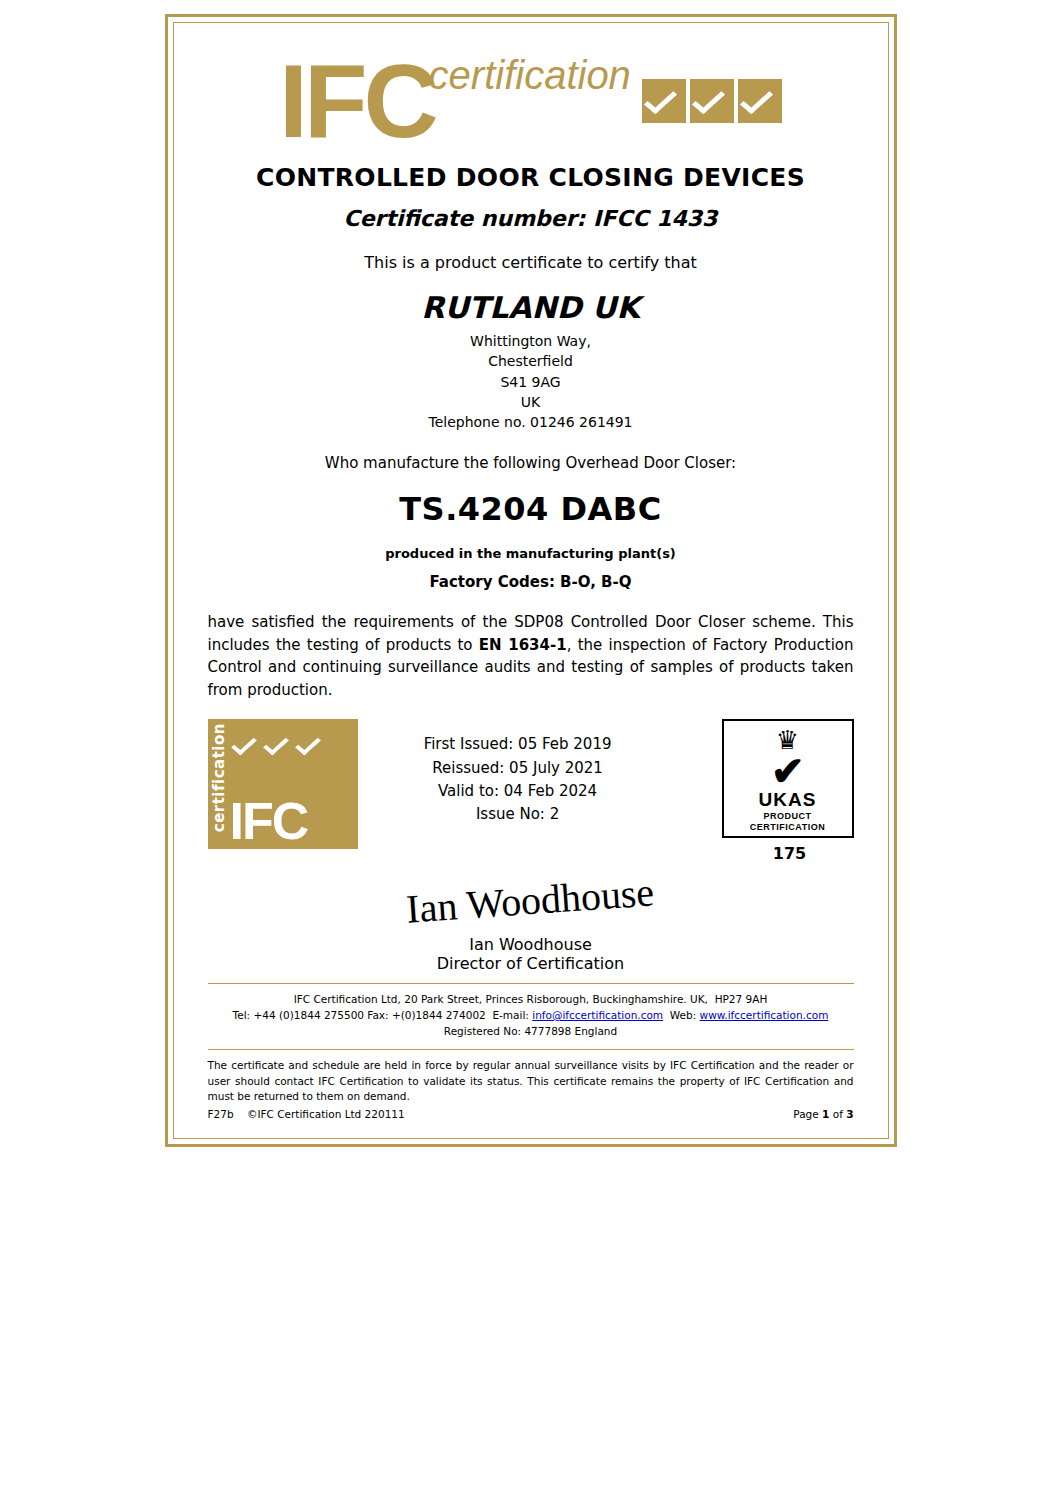IFC certification
CONTROLLED DOOR CLOSING DEVICES
Certificate number: IFCC 1433
This is a product certificate to certify that
RUTLAND UK
Whittington Way,
Chesterfield
S41 9AG
UK
Telephone no. 01246 261491
Who manufacture the following Overhead Door Closer:
TS.4204 DABC
produced in the manufacturing plant(s)
Factory Codes: B-O, B-Q
have satisfied the requirements of the SDP08 Controlled Door Closer scheme. This includes the testing of products to EN 1634-1, the inspection of Factory Production Control and continuing surveillance audits and testing of samples of products taken from production.
certification IFC
First Issued: 05 Feb 2019
Reissued: 05 July 2021
Valid to: 04 Feb 2024
Issue No: 2
♛
✔
UKAS
PRODUCT
CERTIFICATION
175
Ian Woodhouse
Ian Woodhouse
Director of Certification
IFC Certification Ltd, 20 Park Street, Princes Risborough, Buckinghamshire. UK, HP27 9AH
Tel: +44 (0)1844 275500 Fax: +(0)1844 274002 E-mail: info@ifccertification.com Web: www.ifccertification.com
Registered No: 4777898 England
The certificate and schedule are held in force by regular annual surveillance visits by IFC Certification and the reader or user should contact IFC Certification to validate its status. This certificate remains the property of IFC Certification and must be returned to them on demand.
F27b ©IFC Certification Ltd 220111 Page 1 of 3